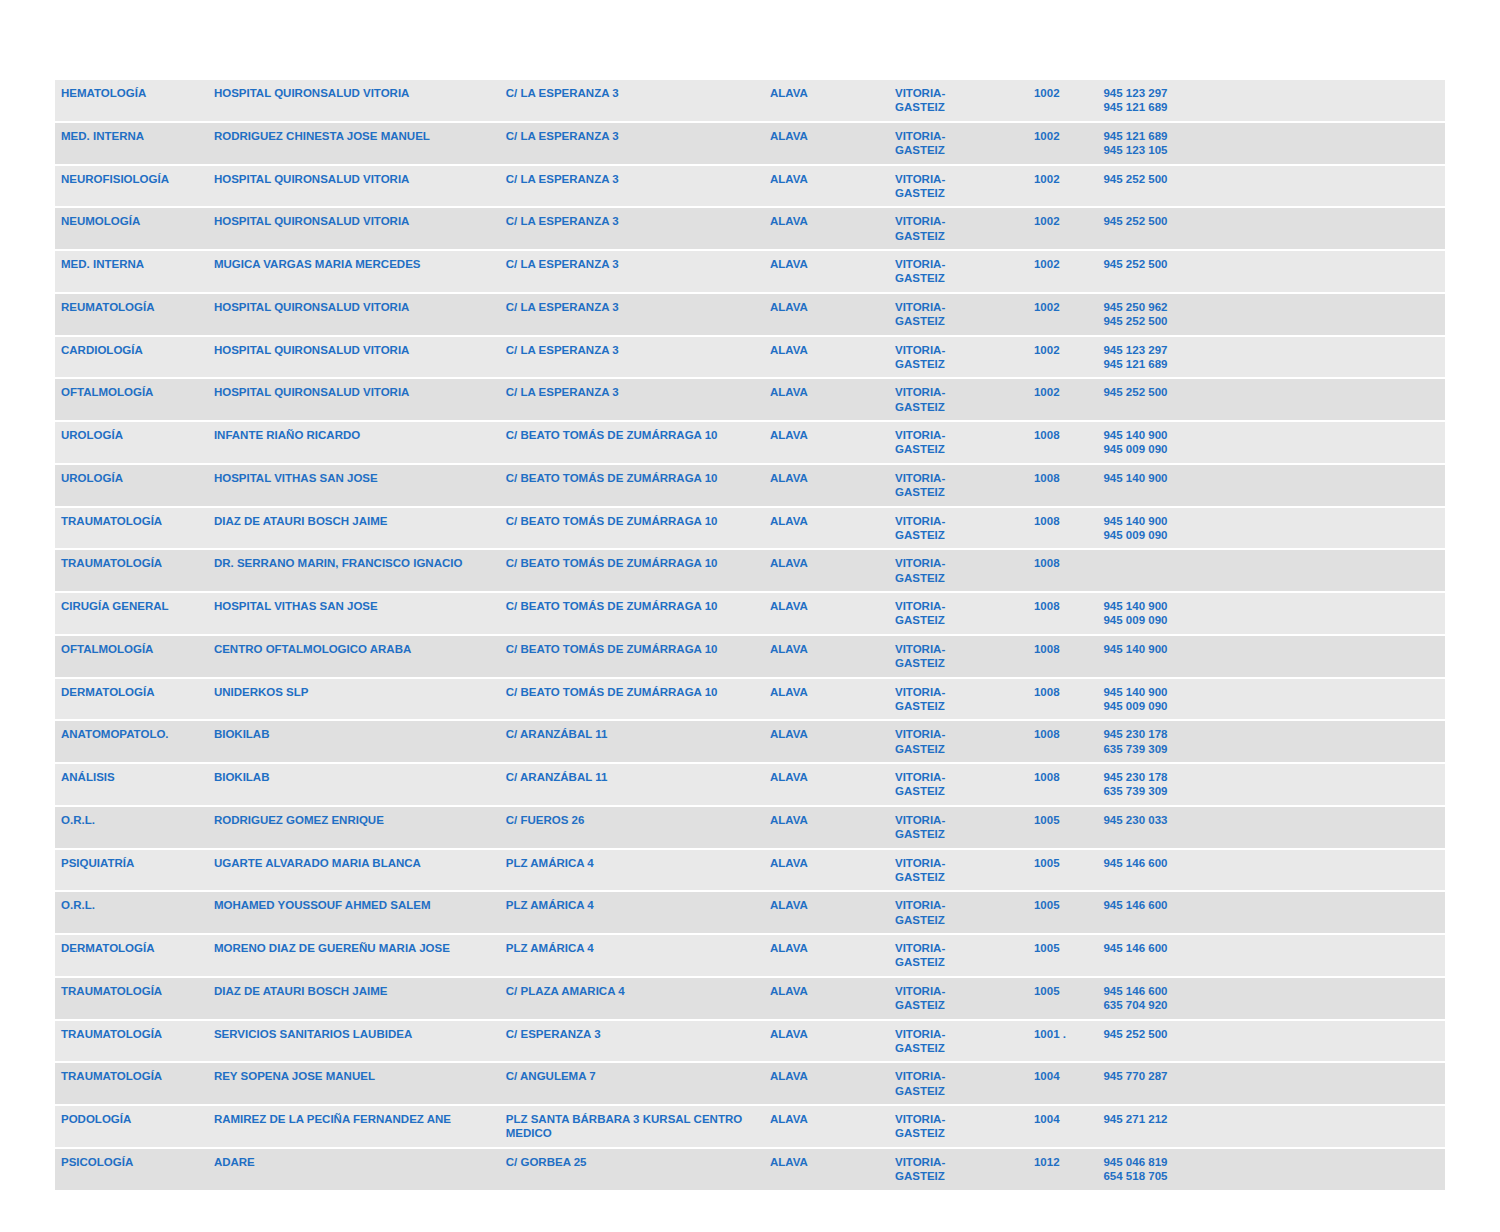| HEMATOLOGÍA | HOSPITAL QUIRONSALUD VITORIA | C/ LA ESPERANZA 3 | ALAVA | VITORIA- GASTEIZ | 1002 | 945 123 297 945 121 689 | |
| MED. INTERNA | RODRIGUEZ CHINESTA JOSE MANUEL | C/ LA ESPERANZA 3 | ALAVA | VITORIA- GASTEIZ | 1002 | 945 121 689 945 123 105 | |
| NEUROFISIOLOGÍA | HOSPITAL QUIRONSALUD VITORIA | C/ LA ESPERANZA 3 | ALAVA | VITORIA- GASTEIZ | 1002 | 945 252 500 | |
| NEUMOLOGÍA | HOSPITAL QUIRONSALUD VITORIA | C/ LA ESPERANZA 3 | ALAVA | VITORIA- GASTEIZ | 1002 | 945 252 500 | |
| MED. INTERNA | MUGICA VARGAS MARIA MERCEDES | C/ LA ESPERANZA 3 | ALAVA | VITORIA- GASTEIZ | 1002 | 945 252 500 | |
| REUMATOLOGÍA | HOSPITAL QUIRONSALUD VITORIA | C/ LA ESPERANZA 3 | ALAVA | VITORIA- GASTEIZ | 1002 | 945 250 962 945 252 500 | |
| CARDIOLOGÍA | HOSPITAL QUIRONSALUD VITORIA | C/ LA ESPERANZA 3 | ALAVA | VITORIA- GASTEIZ | 1002 | 945 123 297 945 121 689 | |
| OFTALMOLOGÍA | HOSPITAL QUIRONSALUD VITORIA | C/ LA ESPERANZA 3 | ALAVA | VITORIA- GASTEIZ | 1002 | 945 252 500 | |
| UROLOGÍA | INFANTE RIAÑO RICARDO | C/ BEATO TOMÁS DE ZUMÁRRAGA 10 | ALAVA | VITORIA- GASTEIZ | 1008 | 945 140 900 945 009 090 | |
| UROLOGÍA | HOSPITAL VITHAS SAN JOSE | C/ BEATO TOMÁS DE ZUMÁRRAGA 10 | ALAVA | VITORIA- GASTEIZ | 1008 | 945 140 900 | |
| TRAUMATOLOGÍA | DIAZ DE ATAURI BOSCH JAIME | C/ BEATO TOMÁS DE ZUMÁRRAGA 10 | ALAVA | VITORIA- GASTEIZ | 1008 | 945 140 900 945 009 090 | |
| TRAUMATOLOGÍA | DR. SERRANO MARIN, FRANCISCO IGNACIO | C/ BEATO TOMÁS DE ZUMÁRRAGA 10 | ALAVA | VITORIA- GASTEIZ | 1008 | | |
| CIRUGÍA GENERAL | HOSPITAL VITHAS SAN JOSE | C/ BEATO TOMÁS DE ZUMÁRRAGA 10 | ALAVA | VITORIA- GASTEIZ | 1008 | 945 140 900 945 009 090 | |
| OFTALMOLOGÍA | CENTRO OFTALMOLOGICO ARABA | C/ BEATO TOMÁS DE ZUMÁRRAGA 10 | ALAVA | VITORIA- GASTEIZ | 1008 | 945 140 900 | |
| DERMATOLOGÍA | UNIDERKOS SLP | C/ BEATO TOMÁS DE ZUMÁRRAGA 10 | ALAVA | VITORIA- GASTEIZ | 1008 | 945 140 900 945 009 090 | |
| ANATOMOPATOLO. | BIOKILAB | C/ ARANZÁBAL 11 | ALAVA | VITORIA- GASTEIZ | 1008 | 945 230 178 635 739 309 | |
| ANÁLISIS | BIOKILAB | C/ ARANZÁBAL 11 | ALAVA | VITORIA- GASTEIZ | 1008 | 945 230 178 635 739 309 | |
| O.R.L. | RODRIGUEZ GOMEZ ENRIQUE | C/ FUEROS 26 | ALAVA | VITORIA- GASTEIZ | 1005 | 945 230 033 | |
| PSIQUIATRÍA | UGARTE ALVARADO MARIA BLANCA | PLZ AMÁRICA 4 | ALAVA | VITORIA- GASTEIZ | 1005 | 945 146 600 | |
| O.R.L. | MOHAMED YOUSSOUF AHMED SALEM | PLZ AMÁRICA 4 | ALAVA | VITORIA- GASTEIZ | 1005 | 945 146 600 | |
| DERMATOLOGÍA | MORENO DIAZ DE GUEREÑU MARIA JOSE | PLZ AMÁRICA 4 | ALAVA | VITORIA- GASTEIZ | 1005 | 945 146 600 | |
| TRAUMATOLOGÍA | DIAZ DE ATAURI BOSCH JAIME | C/ PLAZA AMARICA 4 | ALAVA | VITORIA- GASTEIZ | 1005 | 945 146 600 635 704 920 | |
| TRAUMATOLOGÍA | SERVICIOS SANITARIOS LAUBIDEA | C/ ESPERANZA 3 | ALAVA | VITORIA- GASTEIZ | 1001 . | 945 252 500 | |
| TRAUMATOLOGÍA | REY SOPENA JOSE MANUEL | C/ ANGULEMA 7 | ALAVA | VITORIA- GASTEIZ | 1004 | 945 770 287 | |
| PODOLOGÍA | RAMIREZ DE LA PECIÑA FERNANDEZ ANE | PLZ SANTA BÁRBARA 3 KURSAL CENTRO MEDICO | ALAVA | VITORIA- GASTEIZ | 1004 | 945 271 212 | |
| PSICOLOGÍA | ADARE | C/ GORBEA 25 | ALAVA | VITORIA- GASTEIZ | 1012 | 945 046 819 654 518 705 | |